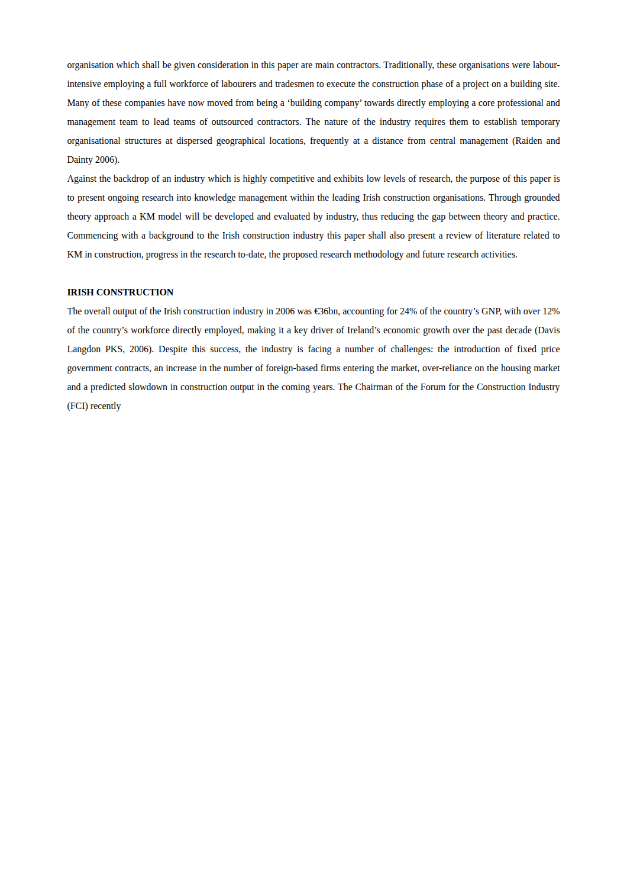organisation which shall be given consideration in this paper are main contractors. Traditionally, these organisations were labour-intensive employing a full workforce of labourers and tradesmen to execute the construction phase of a project on a building site. Many of these companies have now moved from being a ‘building company’ towards directly employing a core professional and management team to lead teams of outsourced contractors. The nature of the industry requires them to establish temporary organisational structures at dispersed geographical locations, frequently at a distance from central management (Raiden and Dainty 2006).
Against the backdrop of an industry which is highly competitive and exhibits low levels of research, the purpose of this paper is to present ongoing research into knowledge management within the leading Irish construction organisations. Through grounded theory approach a KM model will be developed and evaluated by industry, thus reducing the gap between theory and practice. Commencing with a background to the Irish construction industry this paper shall also present a review of literature related to KM in construction, progress in the research to-date, the proposed research methodology and future research activities.
Irish Construction
The overall output of the Irish construction industry in 2006 was €36bn, accounting for 24% of the country’s GNP, with over 12% of the country’s workforce directly employed, making it a key driver of Ireland’s economic growth over the past decade (Davis Langdon PKS, 2006). Despite this success, the industry is facing a number of challenges: the introduction of fixed price government contracts, an increase in the number of foreign-based firms entering the market, over-reliance on the housing market and a predicted slowdown in construction output in the coming years. The Chairman of the Forum for the Construction Industry (FCI) recently